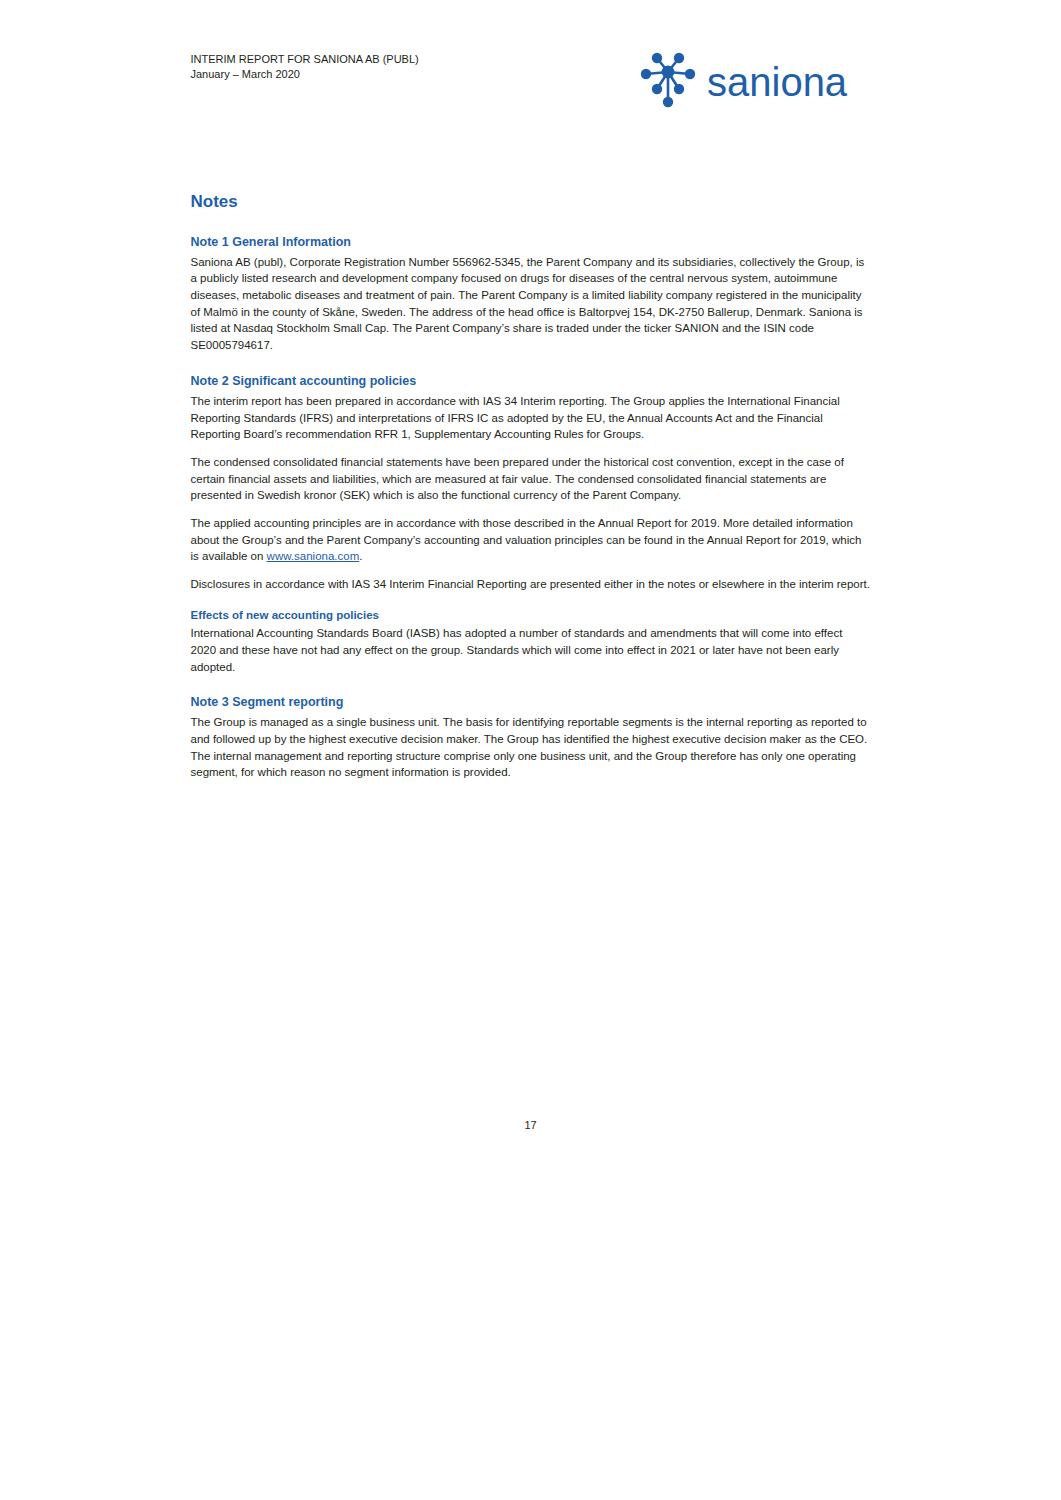INTERIM REPORT FOR SANIONA AB (PUBL)
January – March 2020
saniona
Notes
Note 1 General Information
Saniona AB (publ), Corporate Registration Number 556962-5345, the Parent Company and its subsidiaries, collectively the Group, is a publicly listed research and development company focused on drugs for diseases of the central nervous system, autoimmune diseases, metabolic diseases and treatment of pain. The Parent Company is a limited liability company registered in the municipality of Malmö in the county of Skåne, Sweden. The address of the head office is Baltorpvej 154, DK-2750 Ballerup, Denmark. Saniona is listed at Nasdaq Stockholm Small Cap. The Parent Company’s share is traded under the ticker SANION and the ISIN code SE0005794617.
Note 2 Significant accounting policies
The interim report has been prepared in accordance with IAS 34 Interim reporting. The Group applies the International Financial Reporting Standards (IFRS) and interpretations of IFRS IC as adopted by the EU, the Annual Accounts Act and the Financial Reporting Board’s recommendation RFR 1, Supplementary Accounting Rules for Groups.
The condensed consolidated financial statements have been prepared under the historical cost convention, except in the case of certain financial assets and liabilities, which are measured at fair value. The condensed consolidated financial statements are presented in Swedish kronor (SEK) which is also the functional currency of the Parent Company.
The applied accounting principles are in accordance with those described in the Annual Report for 2019. More detailed information about the Group’s and the Parent Company’s accounting and valuation principles can be found in the Annual Report for 2019, which is available on www.saniona.com.
Disclosures in accordance with IAS 34 Interim Financial Reporting are presented either in the notes or elsewhere in the interim report.
Effects of new accounting policies
International Accounting Standards Board (IASB) has adopted a number of standards and amendments that will come into effect 2020 and these have not had any effect on the group. Standards which will come into effect in 2021 or later have not been early adopted.
Note 3 Segment reporting
The Group is managed as a single business unit. The basis for identifying reportable segments is the internal reporting as reported to and followed up by the highest executive decision maker. The Group has identified the highest executive decision maker as the CEO. The internal management and reporting structure comprise only one business unit, and the Group therefore has only one operating segment, for which reason no segment information is provided.
17